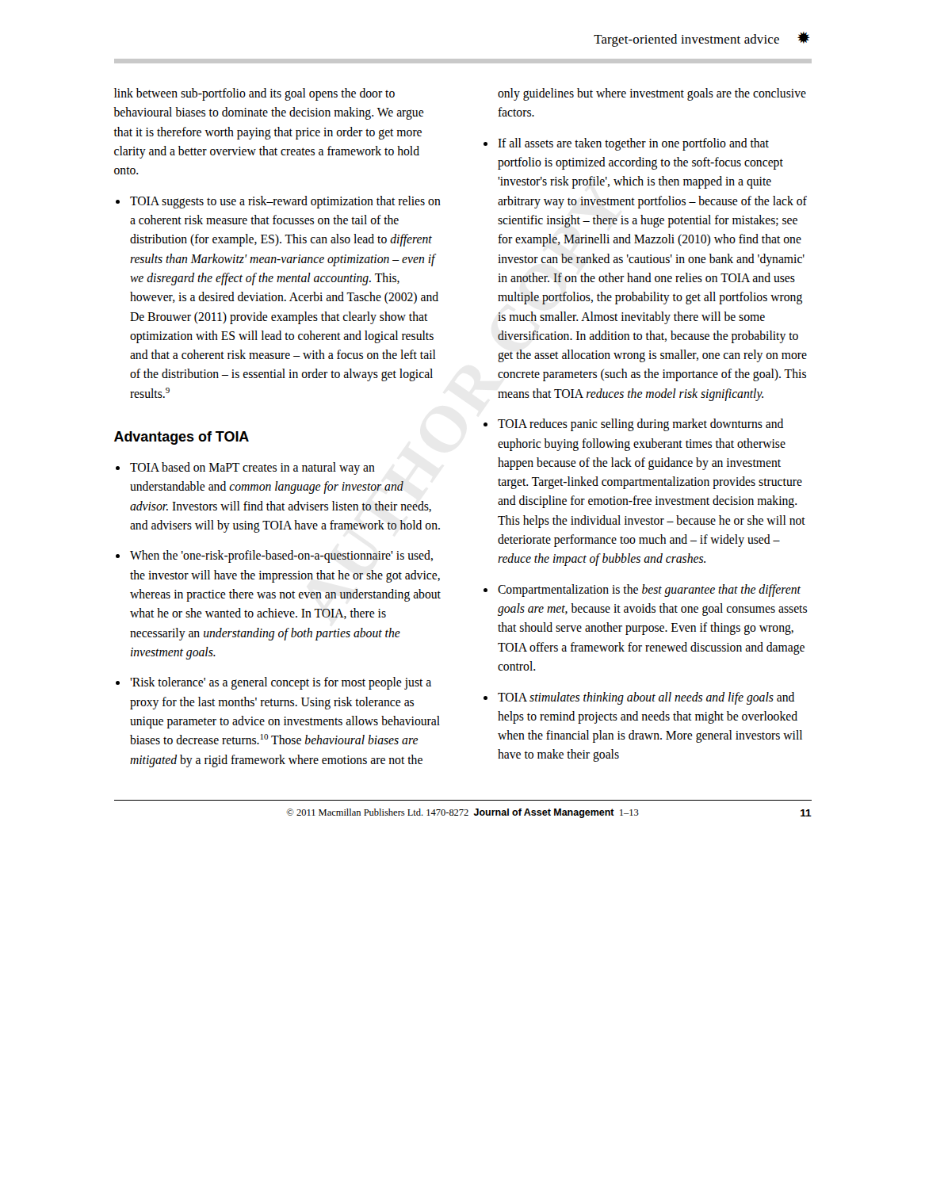Target-oriented investment advice ✹
AUTHOR COPY
link between sub-portfolio and its goal opens the door to behavioural biases to dominate the decision making. We argue that it is therefore worth paying that price in order to get more clarity and a better overview that creates a framework to hold onto.
TOIA suggests to use a risk–reward optimization that relies on a coherent risk measure that focusses on the tail of the distribution (for example, ES). This can also lead to different results than Markowitz' mean-variance optimization – even if we disregard the effect of the mental accounting. This, however, is a desired deviation. Acerbi and Tasche (2002) and De Brouwer (2011) provide examples that clearly show that optimization with ES will lead to coherent and logical results and that a coherent risk measure – with a focus on the left tail of the distribution – is essential in order to always get logical results.9
Advantages of TOIA
TOIA based on MaPT creates in a natural way an understandable and common language for investor and advisor. Investors will find that advisers listen to their needs, and advisers will by using TOIA have a framework to hold on.
When the 'one-risk-profile-based-on-a-questionnaire' is used, the investor will have the impression that he or she got advice, whereas in practice there was not even an understanding about what he or she wanted to achieve. In TOIA, there is necessarily an understanding of both parties about the investment goals.
'Risk tolerance' as a general concept is for most people just a proxy for the last months' returns. Using risk tolerance as unique parameter to advice on investments allows behavioural biases to decrease returns.10 Those behavioural biases are mitigated by a rigid framework where emotions are not the only guidelines but where investment goals are the conclusive factors.
If all assets are taken together in one portfolio and that portfolio is optimized according to the soft-focus concept 'investor's risk profile', which is then mapped in a quite arbitrary way to investment portfolios – because of the lack of scientific insight – there is a huge potential for mistakes; see for example, Marinelli and Mazzoli (2010) who find that one investor can be ranked as 'cautious' in one bank and 'dynamic' in another. If on the other hand one relies on TOIA and uses multiple portfolios, the probability to get all portfolios wrong is much smaller. Almost inevitably there will be some diversification. In addition to that, because the probability to get the asset allocation wrong is smaller, one can rely on more concrete parameters (such as the importance of the goal). This means that TOIA reduces the model risk significantly.
TOIA reduces panic selling during market downturns and euphoric buying following exuberant times that otherwise happen because of the lack of guidance by an investment target. Target-linked compartmentalization provides structure and discipline for emotion-free investment decision making. This helps the individual investor – because he or she will not deteriorate performance too much and – if widely used – reduce the impact of bubbles and crashes.
Compartmentalization is the best guarantee that the different goals are met, because it avoids that one goal consumes assets that should serve another purpose. Even if things go wrong, TOIA offers a framework for renewed discussion and damage control.
TOIA stimulates thinking about all needs and life goals and helps to remind projects and needs that might be overlooked when the financial plan is drawn. More general investors will have to make their goals
© 2011 Macmillan Publishers Ltd. 1470-8272 Journal of Asset Management 1–13
11